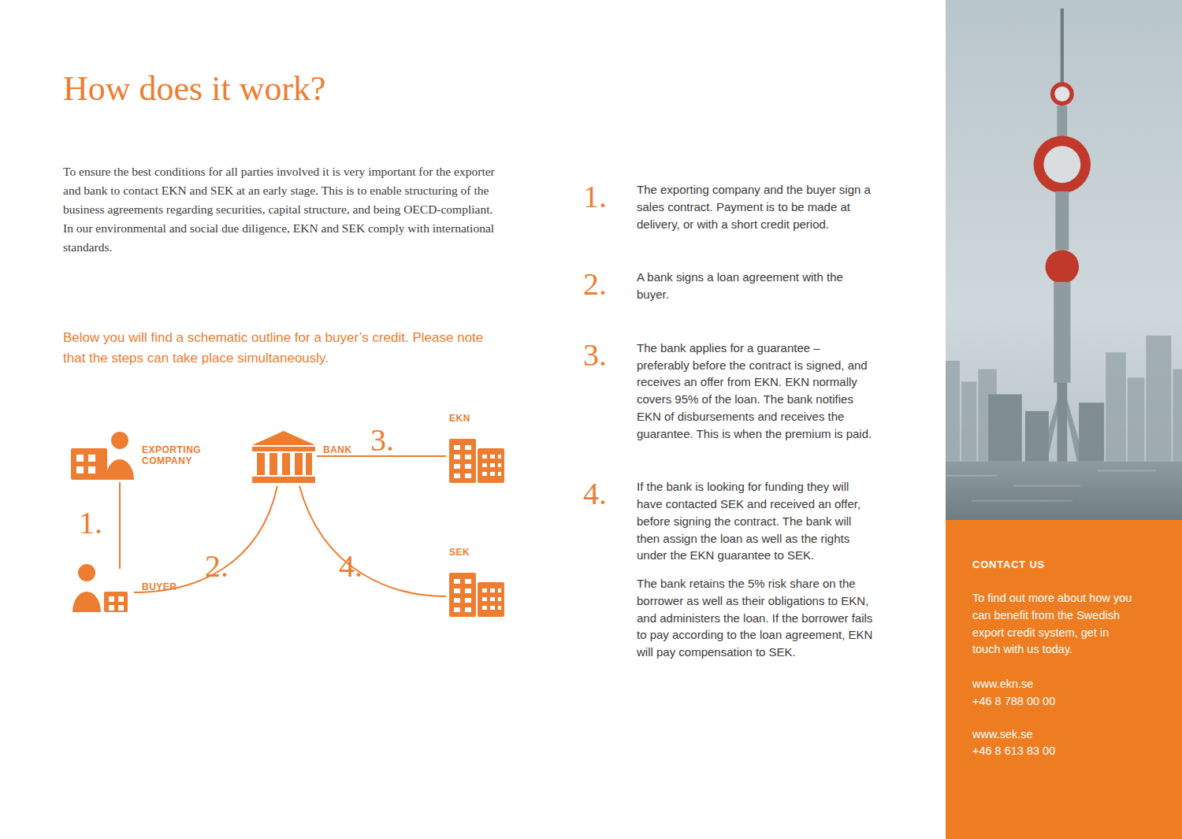How does it work?
To ensure the best conditions for all parties involved it is very important for the exporter and bank to contact EKN and SEK at an early stage. This is to enable structuring of the business agreements regarding securities, capital structure, and being OECD-compliant. In our environmental and social due diligence, EKN and SEK comply with international standards.
Below you will find a schematic outline for a buyer’s credit. Please note that the steps can take place simultaneously.
EXPORTING COMPANY BUYER BANK EKN SEK 1. 2. 3. 4.
1.
The exporting company and the buyer sign a sales contract. Payment is to be made at delivery, or with a short credit period.
2.
A bank signs a loan agreement with the buyer.
3.
The bank applies for a guarantee – preferably before the contract is signed, and receives an offer from EKN. EKN normally covers 95% of the loan. The bank notifies EKN of disbursements and receives the guarantee. This is when the premium is paid.
4.
If the bank is looking for funding they will have contacted SEK and received an offer, before signing the contract. The bank will then assign the loan as well as the rights under the EKN guarantee to SEK.
The bank retains the 5% risk share on the borrower as well as their obligations to EKN, and administers the loan. If the borrower fails to pay according to the loan agreement, EKN will pay compensation to SEK.
Contact us
To find out more about how you can benefit from the Swedish export credit system, get in touch with us today.
www.ekn.se
+46 8 788 00 00
www.sek.se
+46 8 613 83 00